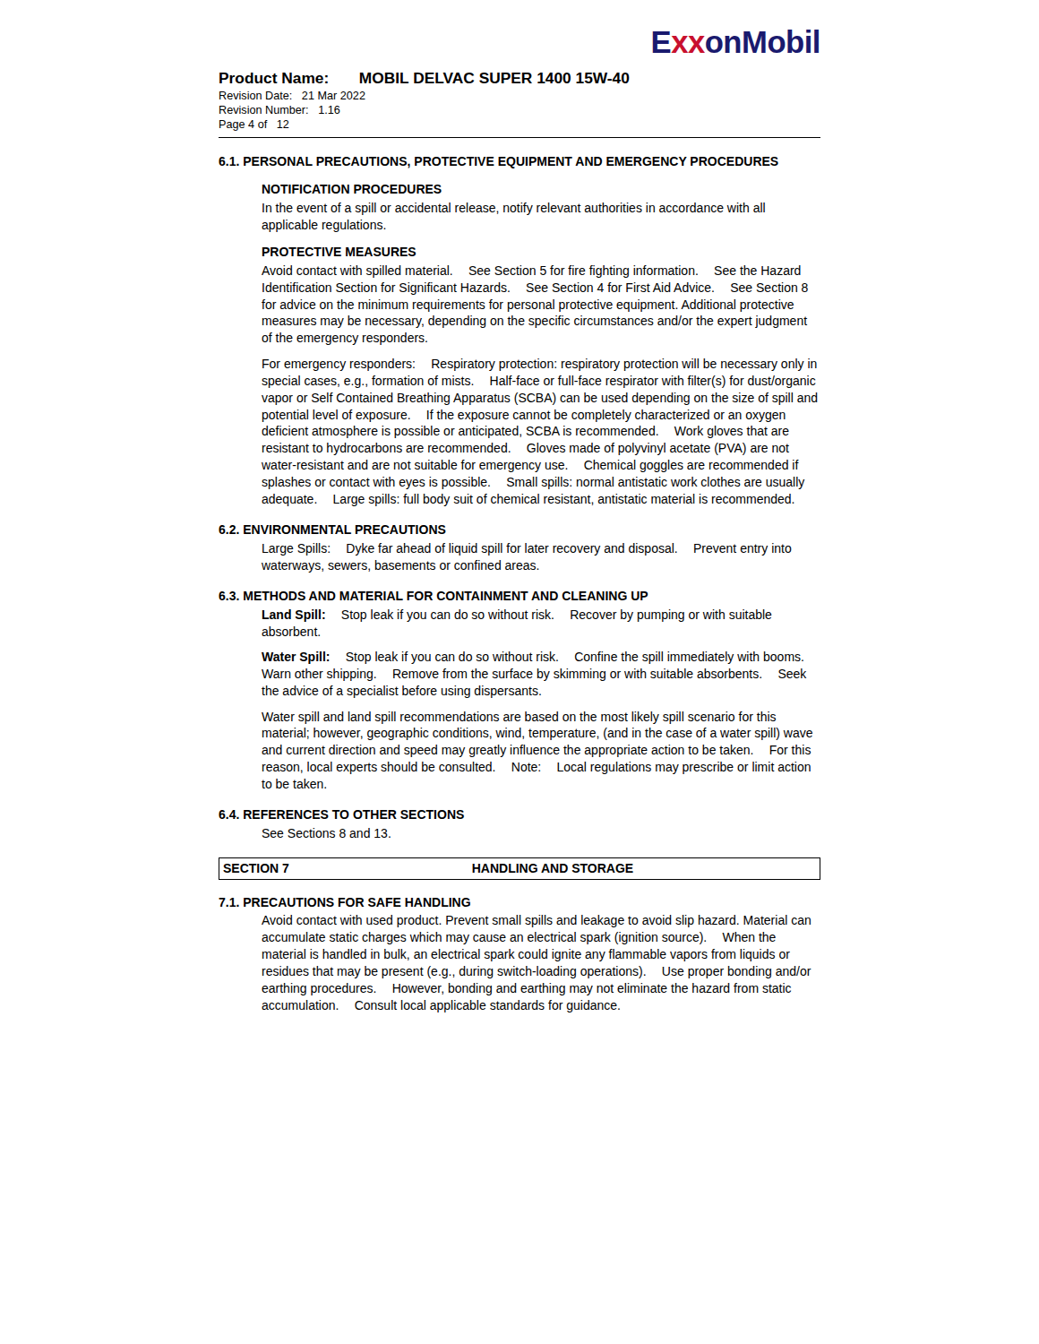ExxonMobil
Product Name: MOBIL DELVAC SUPER 1400 15W-40
Revision Date: 21 Mar 2022
Revision Number: 1.16
Page 4 of 12
6.1. PERSONAL PRECAUTIONS, PROTECTIVE EQUIPMENT AND EMERGENCY PROCEDURES
NOTIFICATION PROCEDURES
In the event of a spill or accidental release, notify relevant authorities in accordance with all applicable regulations.
PROTECTIVE MEASURES
Avoid contact with spilled material. See Section 5 for fire fighting information. See the Hazard Identification Section for Significant Hazards. See Section 4 for First Aid Advice. See Section 8 for advice on the minimum requirements for personal protective equipment. Additional protective measures may be necessary, depending on the specific circumstances and/or the expert judgment of the emergency responders.
For emergency responders: Respiratory protection: respiratory protection will be necessary only in special cases, e.g., formation of mists. Half-face or full-face respirator with filter(s) for dust/organic vapor or Self Contained Breathing Apparatus (SCBA) can be used depending on the size of spill and potential level of exposure. If the exposure cannot be completely characterized or an oxygen deficient atmosphere is possible or anticipated, SCBA is recommended. Work gloves that are resistant to hydrocarbons are recommended. Gloves made of polyvinyl acetate (PVA) are not water-resistant and are not suitable for emergency use. Chemical goggles are recommended if splashes or contact with eyes is possible. Small spills: normal antistatic work clothes are usually adequate. Large spills: full body suit of chemical resistant, antistatic material is recommended.
6.2. ENVIRONMENTAL PRECAUTIONS
Large Spills: Dyke far ahead of liquid spill for later recovery and disposal. Prevent entry into waterways, sewers, basements or confined areas.
6.3. METHODS AND MATERIAL FOR CONTAINMENT AND CLEANING UP
Land Spill: Stop leak if you can do so without risk. Recover by pumping or with suitable absorbent.
Water Spill: Stop leak if you can do so without risk. Confine the spill immediately with booms. Warn other shipping. Remove from the surface by skimming or with suitable absorbents. Seek the advice of a specialist before using dispersants.
Water spill and land spill recommendations are based on the most likely spill scenario for this material; however, geographic conditions, wind, temperature, (and in the case of a water spill) wave and current direction and speed may greatly influence the appropriate action to be taken. For this reason, local experts should be consulted. Note: Local regulations may prescribe or limit action to be taken.
6.4. REFERENCES TO OTHER SECTIONS
See Sections 8 and 13.
SECTION 7 HANDLING AND STORAGE
7.1. PRECAUTIONS FOR SAFE HANDLING
Avoid contact with used product. Prevent small spills and leakage to avoid slip hazard. Material can accumulate static charges which may cause an electrical spark (ignition source). When the material is handled in bulk, an electrical spark could ignite any flammable vapors from liquids or residues that may be present (e.g., during switch-loading operations). Use proper bonding and/or earthing procedures. However, bonding and earthing may not eliminate the hazard from static accumulation. Consult local applicable standards for guidance.